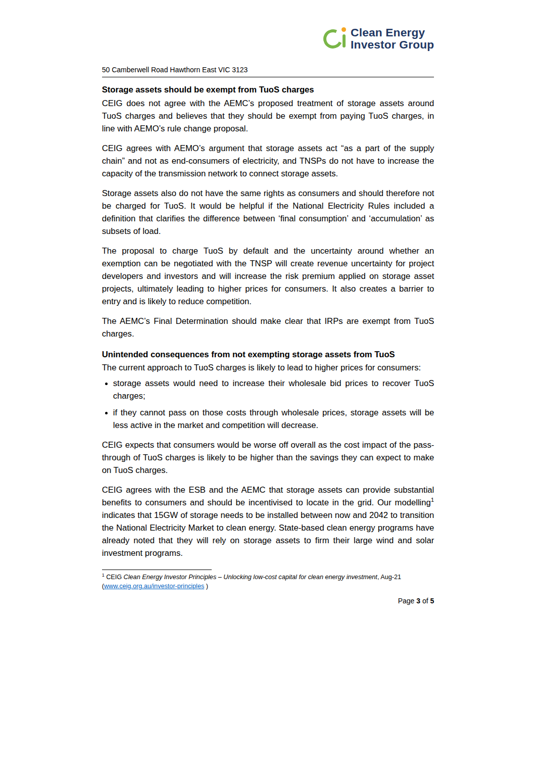Clean Energy Investor Group
50 Camberwell Road Hawthorn East VIC 3123
Storage assets should be exempt from TuoS charges
CEIG does not agree with the AEMC’s proposed treatment of storage assets around TuoS charges and believes that they should be exempt from paying TuoS charges, in line with AEMO’s rule change proposal.
CEIG agrees with AEMO’s argument that storage assets act “as a part of the supply chain” and not as end-consumers of electricity, and TNSPs do not have to increase the capacity of the transmission network to connect storage assets.
Storage assets also do not have the same rights as consumers and should therefore not be charged for TuoS. It would be helpful if the National Electricity Rules included a definition that clarifies the difference between ‘final consumption’ and ‘accumulation’ as subsets of load.
The proposal to charge TuoS by default and the uncertainty around whether an exemption can be negotiated with the TNSP will create revenue uncertainty for project developers and investors and will increase the risk premium applied on storage asset projects, ultimately leading to higher prices for consumers. It also creates a barrier to entry and is likely to reduce competition.
The AEMC’s Final Determination should make clear that IRPs are exempt from TuoS charges.
Unintended consequences from not exempting storage assets from TuoS
The current approach to TuoS charges is likely to lead to higher prices for consumers:
storage assets would need to increase their wholesale bid prices to recover TuoS charges;
if they cannot pass on those costs through wholesale prices, storage assets will be less active in the market and competition will decrease.
CEIG expects that consumers would be worse off overall as the cost impact of the pass-through of TuoS charges is likely to be higher than the savings they can expect to make on TuoS charges.
CEIG agrees with the ESB and the AEMC that storage assets can provide substantial benefits to consumers and should be incentivised to locate in the grid. Our modelling1 indicates that 15GW of storage needs to be installed between now and 2042 to transition the National Electricity Market to clean energy. State-based clean energy programs have already noted that they will rely on storage assets to firm their large wind and solar investment programs.
1 CEIG Clean Energy Investor Principles – Unlocking low-cost capital for clean energy investment, Aug-21 (www.ceig.org.au/investor-principles )
Page 3 of 5